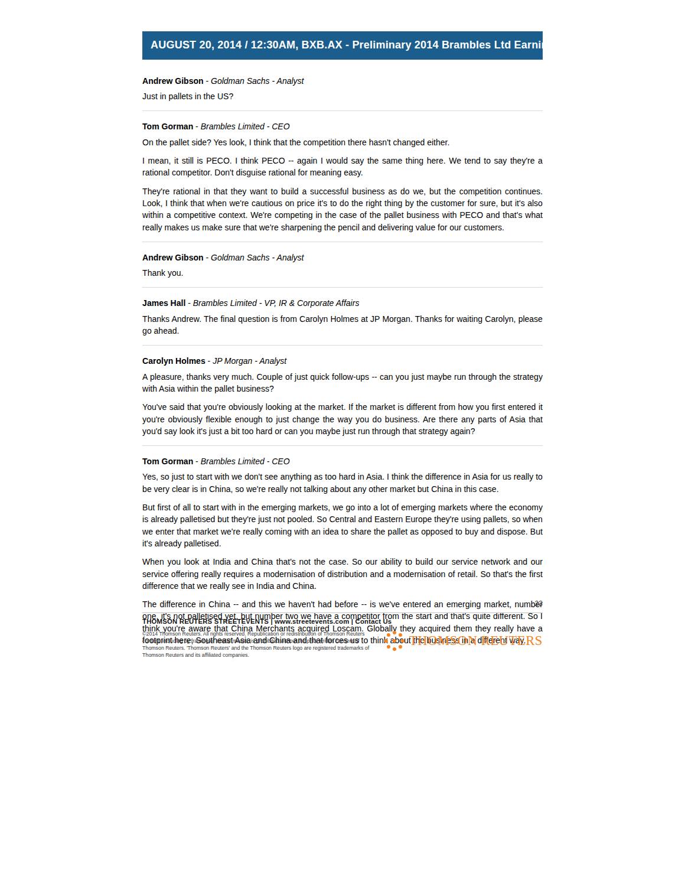AUGUST 20, 2014 / 12:30AM, BXB.AX - Preliminary 2014 Brambles Ltd Earnings Call
Andrew Gibson - Goldman Sachs - Analyst
Just in pallets in the US?
Tom Gorman - Brambles Limited - CEO
On the pallet side? Yes look, I think that the competition there hasn't changed either.
I mean, it still is PECO. I think PECO -- again I would say the same thing here. We tend to say they're a rational competitor. Don't disguise rational for meaning easy.
They're rational in that they want to build a successful business as do we, but the competition continues. Look, I think that when we're cautious on price it's to do the right thing by the customer for sure, but it's also within a competitive context. We're competing in the case of the pallet business with PECO and that's what really makes us make sure that we're sharpening the pencil and delivering value for our customers.
Andrew Gibson - Goldman Sachs - Analyst
Thank you.
James Hall - Brambles Limited - VP, IR & Corporate Affairs
Thanks Andrew. The final question is from Carolyn Holmes at JP Morgan. Thanks for waiting Carolyn, please go ahead.
Carolyn Holmes - JP Morgan - Analyst
A pleasure, thanks very much. Couple of just quick follow-ups -- can you just maybe run through the strategy with Asia within the pallet business?
You've said that you're obviously looking at the market. If the market is different from how you first entered it you're obviously flexible enough to just change the way you do business. Are there any parts of Asia that you'd say look it's just a bit too hard or can you maybe just run through that strategy again?
Tom Gorman - Brambles Limited - CEO
Yes, so just to start with we don't see anything as too hard in Asia. I think the difference in Asia for us really to be very clear is in China, so we're really not talking about any other market but China in this case.
But first of all to start with in the emerging markets, we go into a lot of emerging markets where the economy is already palletised but they're just not pooled. So Central and Eastern Europe they're using pallets, so when we enter that market we're really coming with an idea to share the pallet as opposed to buy and dispose. But it's already palletised.
When you look at India and China that's not the case. So our ability to build our service network and our service offering really requires a modernisation of distribution and a modernisation of retail. So that's the first difference that we really see in India and China.
The difference in China -- and this we haven't had before -- is we've entered an emerging market, number one, it's not palletised yet, but number two we have a competitor from the start and that's quite different. So I think you're aware that China Merchants acquired Loscam. Globally they acquired them they really have a footprint here, Southeast Asia and China and that forces us to think about the business in a different way.
23
THOMSON REUTERS STREETEVENTS | www.streetevents.com | Contact Us
©2014 Thomson Reuters. All rights reserved. Republication or redistribution of Thomson Reuters content, including by framing or similar means, is prohibited without the prior written consent of Thomson Reuters. 'Thomson Reuters' and the Thomson Reuters logo are registered trademarks of Thomson Reuters and its affiliated companies.
THOMSON REUTERS